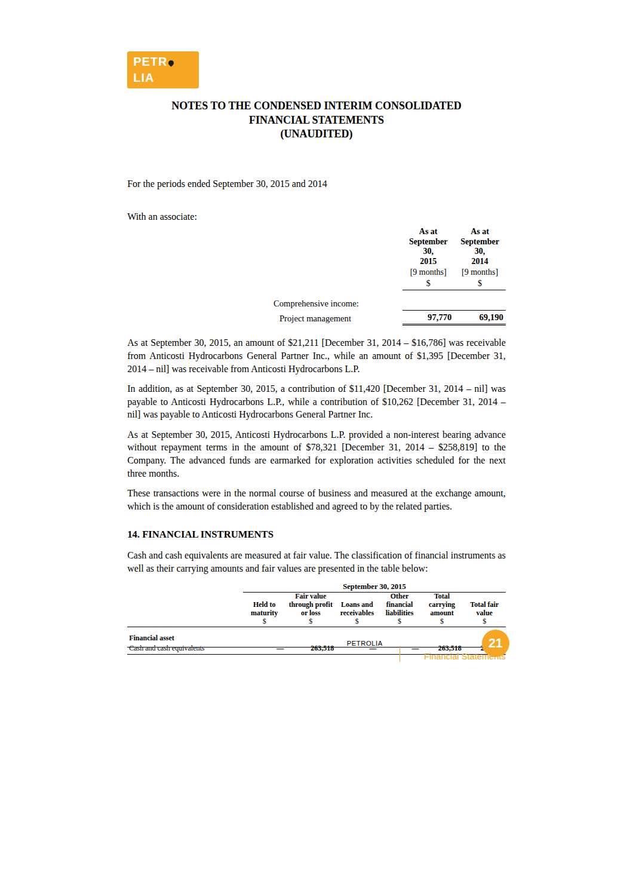PETR LIA
NOTES TO THE CONDENSED INTERIM CONSOLIDATED
FINANCIAL STATEMENTS
(UNAUDITED)
For the periods ended September 30, 2015 and 2014
With an associate:
| | As at September 30, 2015 | As at September 30, 2014 |
| | [9 months] | [9 months] |
| | $ | $ |
| Comprehensive income: | | |
| Project management | 97,770 | 69,190 |
As at September 30, 2015, an amount of $21,211 [December 31, 2014 – $16,786] was receivable from Anticosti Hydrocarbons General Partner Inc., while an amount of $1,395 [December 31, 2014 – nil] was receivable from Anticosti Hydrocarbons L.P.
In addition, as at September 30, 2015, a contribution of $11,420 [December 31, 2014 – nil] was payable to Anticosti Hydrocarbons L.P., while a contribution of $10,262 [December 31, 2014 – nil] was payable to Anticosti Hydrocarbons General Partner Inc.
As at September 30, 2015, Anticosti Hydrocarbons L.P. provided a non-interest bearing advance without repayment terms in the amount of $78,321 [December 31, 2014 – $258,819] to the Company. The advanced funds are earmarked for exploration activities scheduled for the next three months.
These transactions were in the normal course of business and measured at the exchange amount, which is the amount of consideration established and agreed to by the related parties.
14. FINANCIAL INSTRUMENTS
Cash and cash equivalents are measured at fair value. The classification of financial instruments as well as their carrying amounts and fair values are presented in the table below:
| | September 30, 2015 |
| | Held to maturity $ | Fair value through profit or loss $ | Loans and receivables $ | Other financial liabilities $ | Total carrying amount $ | Total fair value $ |
| Financial asset | | | | | | |
| Cash and cash equivalents | — | 263,518 | — | — | 263,518 | 263,518 |
PETROLIA
Financial Statements
21